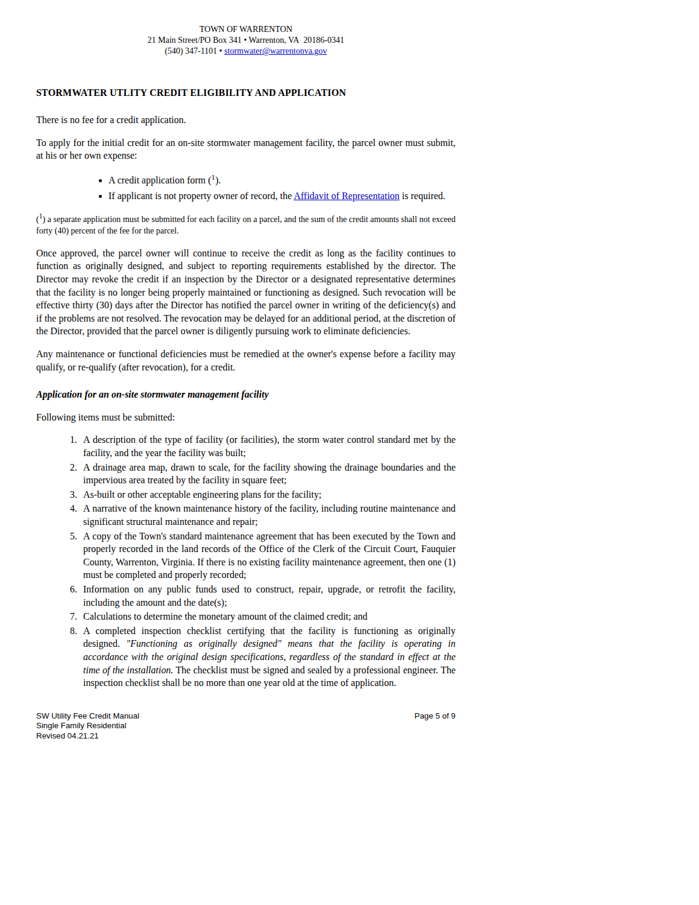TOWN OF WARRENTON
21 Main Street/PO Box 341 • Warrenton, VA 20186-0341
(540) 347-1101 • stormwater@warrentonva.gov
STORMWATER UTLITY CREDIT ELIGIBILITY AND APPLICATION
There is no fee for a credit application.
To apply for the initial credit for an on-site stormwater management facility, the parcel owner must submit, at his or her own expense:
A credit application form (1).
If applicant is not property owner of record, the Affidavit of Representation is required.
(1) a separate application must be submitted for each facility on a parcel, and the sum of the credit amounts shall not exceed forty (40) percent of the fee for the parcel.
Once approved, the parcel owner will continue to receive the credit as long as the facility continues to function as originally designed, and subject to reporting requirements established by the director. The Director may revoke the credit if an inspection by the Director or a designated representative determines that the facility is no longer being properly maintained or functioning as designed. Such revocation will be effective thirty (30) days after the Director has notified the parcel owner in writing of the deficiency(s) and if the problems are not resolved. The revocation may be delayed for an additional period, at the discretion of the Director, provided that the parcel owner is diligently pursuing work to eliminate deficiencies.
Any maintenance or functional deficiencies must be remedied at the owner's expense before a facility may qualify, or re-qualify (after revocation), for a credit.
Application for an on-site stormwater management facility
Following items must be submitted:
A description of the type of facility (or facilities), the storm water control standard met by the facility, and the year the facility was built;
A drainage area map, drawn to scale, for the facility showing the drainage boundaries and the impervious area treated by the facility in square feet;
As-built or other acceptable engineering plans for the facility;
A narrative of the known maintenance history of the facility, including routine maintenance and significant structural maintenance and repair;
A copy of the Town's standard maintenance agreement that has been executed by the Town and properly recorded in the land records of the Office of the Clerk of the Circuit Court, Fauquier County, Warrenton, Virginia. If there is no existing facility maintenance agreement, then one (1) must be completed and properly recorded;
Information on any public funds used to construct, repair, upgrade, or retrofit the facility, including the amount and the date(s);
Calculations to determine the monetary amount of the claimed credit; and
A completed inspection checklist certifying that the facility is functioning as originally designed. "Functioning as originally designed" means that the facility is operating in accordance with the original design specifications, regardless of the standard in effect at the time of the installation. The checklist must be signed and sealed by a professional engineer. The inspection checklist shall be no more than one year old at the time of application.
SW Utility Fee Credit Manual
Single Family Residential
Revised 04.21.21
Page 5 of 9